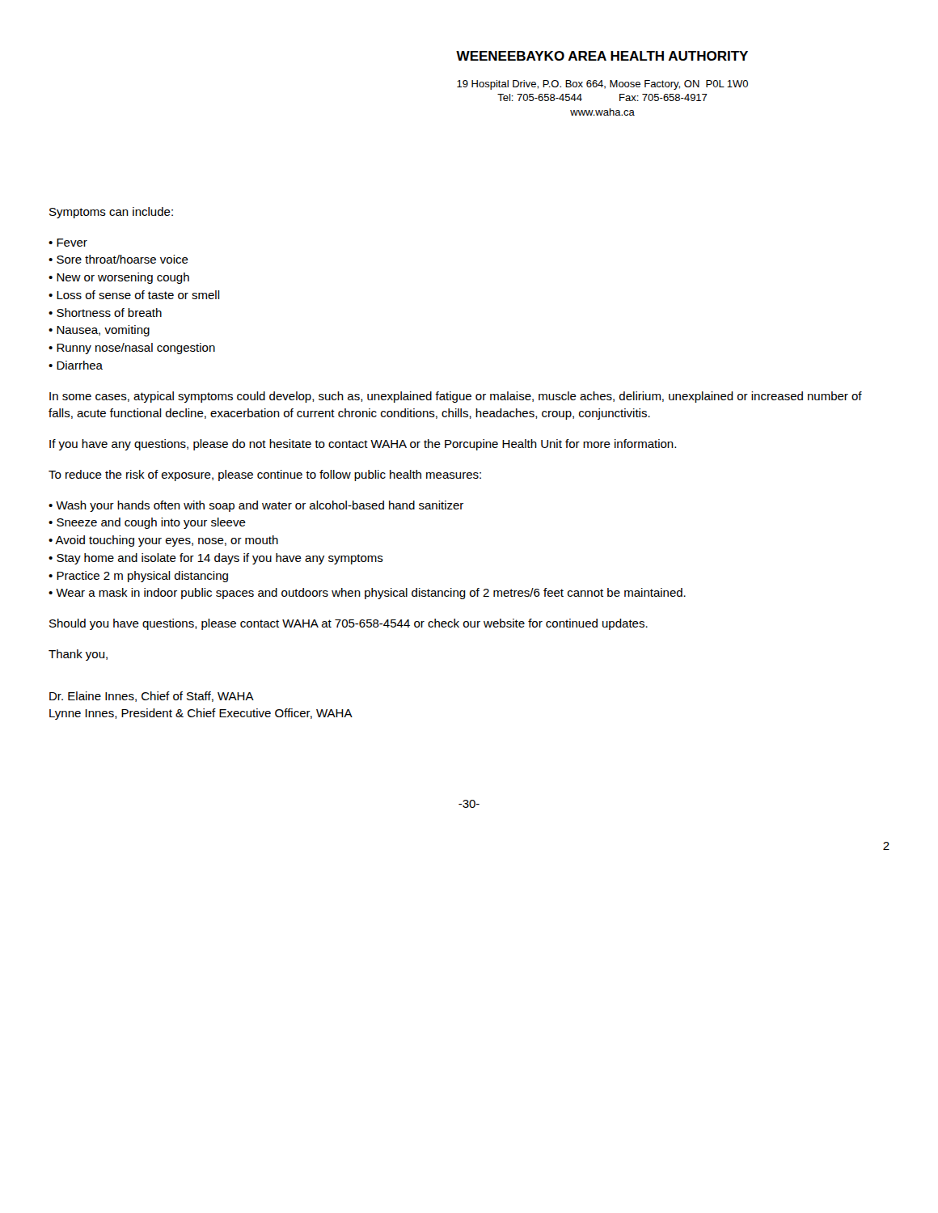WEENEEBAYKO AREA HEALTH AUTHORITY
19 Hospital Drive, P.O. Box 664, Moose Factory, ON P0L 1W0
Tel: 705-658-4544Fax: 705-658-4917
www.waha.ca
Symptoms can include:
• Fever
• Sore throat/hoarse voice
• New or worsening cough
• Loss of sense of taste or smell
• Shortness of breath
• Nausea, vomiting
• Runny nose/nasal congestion
• Diarrhea
In some cases, atypical symptoms could develop, such as, unexplained fatigue or malaise, muscle aches, delirium, unexplained or increased number of falls, acute functional decline, exacerbation of current chronic conditions, chills, headaches, croup, conjunctivitis.
If you have any questions, please do not hesitate to contact WAHA or the Porcupine Health Unit for more information.
To reduce the risk of exposure, please continue to follow public health measures:
• Wash your hands often with soap and water or alcohol-based hand sanitizer
• Sneeze and cough into your sleeve
• Avoid touching your eyes, nose, or mouth
• Stay home and isolate for 14 days if you have any symptoms
• Practice 2 m physical distancing
• Wear a mask in indoor public spaces and outdoors when physical distancing of 2 metres/6 feet cannot be maintained.
Should you have questions, please contact WAHA at 705-658-4544 or check our website for continued updates.
Thank you,
Dr. Elaine Innes, Chief of Staff, WAHA
Lynne Innes, President & Chief Executive Officer, WAHA
-30-
2